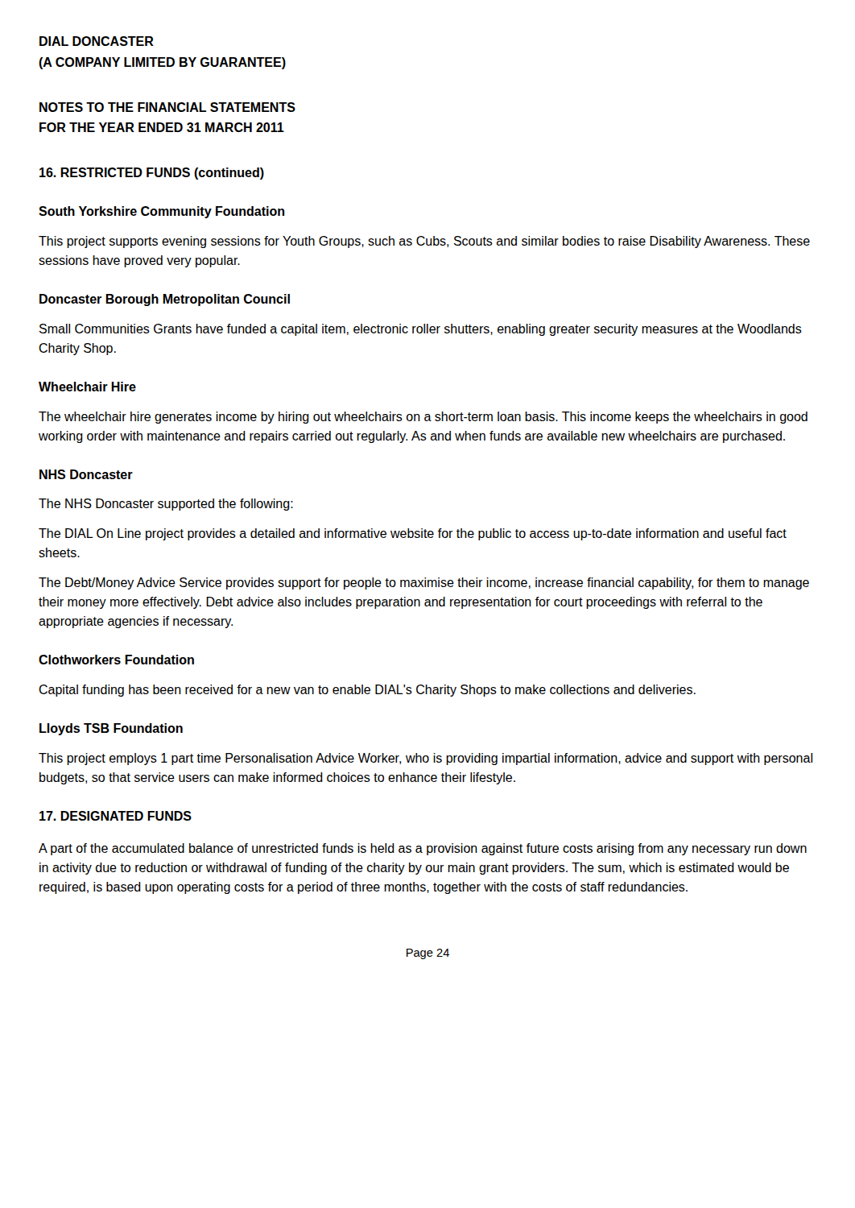DIAL DONCASTER
(A COMPANY LIMITED BY GUARANTEE)
NOTES TO THE FINANCIAL STATEMENTS
FOR THE YEAR ENDED 31 MARCH 2011
16. RESTRICTED FUNDS (continued)
South Yorkshire Community Foundation
This project supports evening sessions for Youth Groups, such as Cubs, Scouts and similar bodies to raise Disability Awareness. These sessions have proved very popular.
Doncaster Borough Metropolitan Council
Small Communities Grants have funded a capital item, electronic roller shutters, enabling greater security measures at the Woodlands Charity Shop.
Wheelchair Hire
The wheelchair hire generates income by hiring out wheelchairs on a short-term loan basis. This income keeps the wheelchairs in good working order with maintenance and repairs carried out regularly. As and when funds are available new wheelchairs are purchased.
NHS Doncaster
The NHS Doncaster supported the following:
The DIAL On Line project provides a detailed and informative website for the public to access up-to-date information and useful fact sheets.
The Debt/Money Advice Service provides support for people to maximise their income, increase financial capability, for them to manage their money more effectively. Debt advice also includes preparation and representation for court proceedings with referral to the appropriate agencies if necessary.
Clothworkers Foundation
Capital funding has been received for a new van to enable DIAL's Charity Shops to make collections and deliveries.
Lloyds TSB Foundation
This project employs 1 part time Personalisation Advice Worker, who is providing impartial information, advice and support with personal budgets, so that service users can make informed choices to enhance their lifestyle.
17. DESIGNATED FUNDS
A part of the accumulated balance of unrestricted funds is held as a provision against future costs arising from any necessary run down in activity due to reduction or withdrawal of funding of the charity by our main grant providers. The sum, which is estimated would be required, is based upon operating costs for a period of three months, together with the costs of staff redundancies.
Page 24